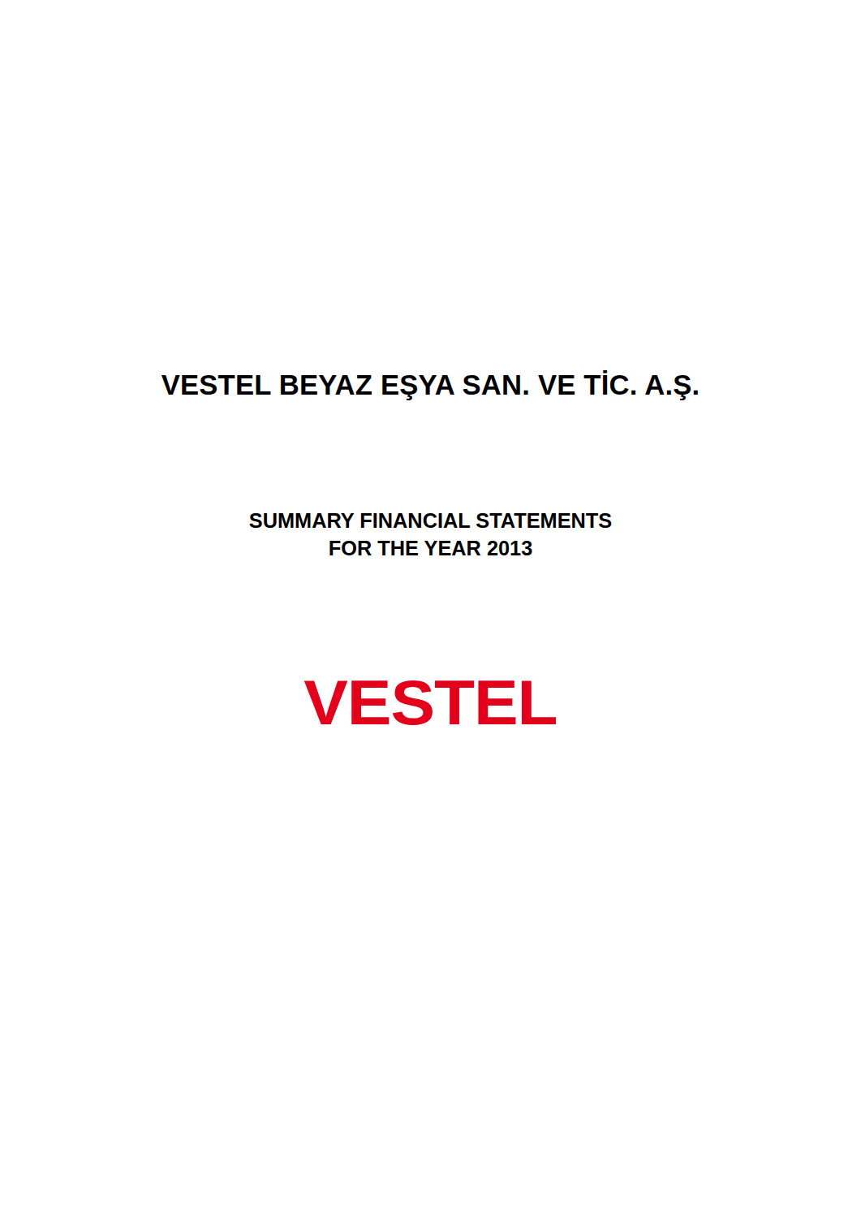VESTEL BEYAZ EŞYA SAN. VE TİC. A.Ş.
SUMMARY FINANCIAL STATEMENTS
FOR THE YEAR 2013
VESTEL